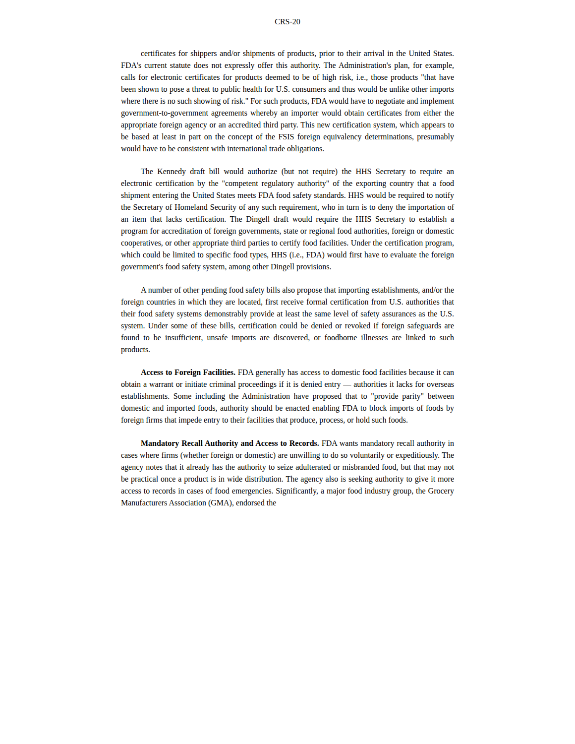CRS-20
certificates for shippers and/or shipments of products, prior to their arrival in the United States. FDA's current statute does not expressly offer this authority. The Administration's plan, for example, calls for electronic certificates for products deemed to be of high risk, i.e., those products "that have been shown to pose a threat to public health for U.S. consumers and thus would be unlike other imports where there is no such showing of risk." For such products, FDA would have to negotiate and implement government-to-government agreements whereby an importer would obtain certificates from either the appropriate foreign agency or an accredited third party. This new certification system, which appears to be based at least in part on the concept of the FSIS foreign equivalency determinations, presumably would have to be consistent with international trade obligations.
The Kennedy draft bill would authorize (but not require) the HHS Secretary to require an electronic certification by the "competent regulatory authority" of the exporting country that a food shipment entering the United States meets FDA food safety standards. HHS would be required to notify the Secretary of Homeland Security of any such requirement, who in turn is to deny the importation of an item that lacks certification. The Dingell draft would require the HHS Secretary to establish a program for accreditation of foreign governments, state or regional food authorities, foreign or domestic cooperatives, or other appropriate third parties to certify food facilities. Under the certification program, which could be limited to specific food types, HHS (i.e., FDA) would first have to evaluate the foreign government's food safety system, among other Dingell provisions.
A number of other pending food safety bills also propose that importing establishments, and/or the foreign countries in which they are located, first receive formal certification from U.S. authorities that their food safety systems demonstrably provide at least the same level of safety assurances as the U.S. system. Under some of these bills, certification could be denied or revoked if foreign safeguards are found to be insufficient, unsafe imports are discovered, or foodborne illnesses are linked to such products.
Access to Foreign Facilities. FDA generally has access to domestic food facilities because it can obtain a warrant or initiate criminal proceedings if it is denied entry — authorities it lacks for overseas establishments. Some including the Administration have proposed that to "provide parity" between domestic and imported foods, authority should be enacted enabling FDA to block imports of foods by foreign firms that impede entry to their facilities that produce, process, or hold such foods.
Mandatory Recall Authority and Access to Records. FDA wants mandatory recall authority in cases where firms (whether foreign or domestic) are unwilling to do so voluntarily or expeditiously. The agency notes that it already has the authority to seize adulterated or misbranded food, but that may not be practical once a product is in wide distribution. The agency also is seeking authority to give it more access to records in cases of food emergencies. Significantly, a major food industry group, the Grocery Manufacturers Association (GMA), endorsed the